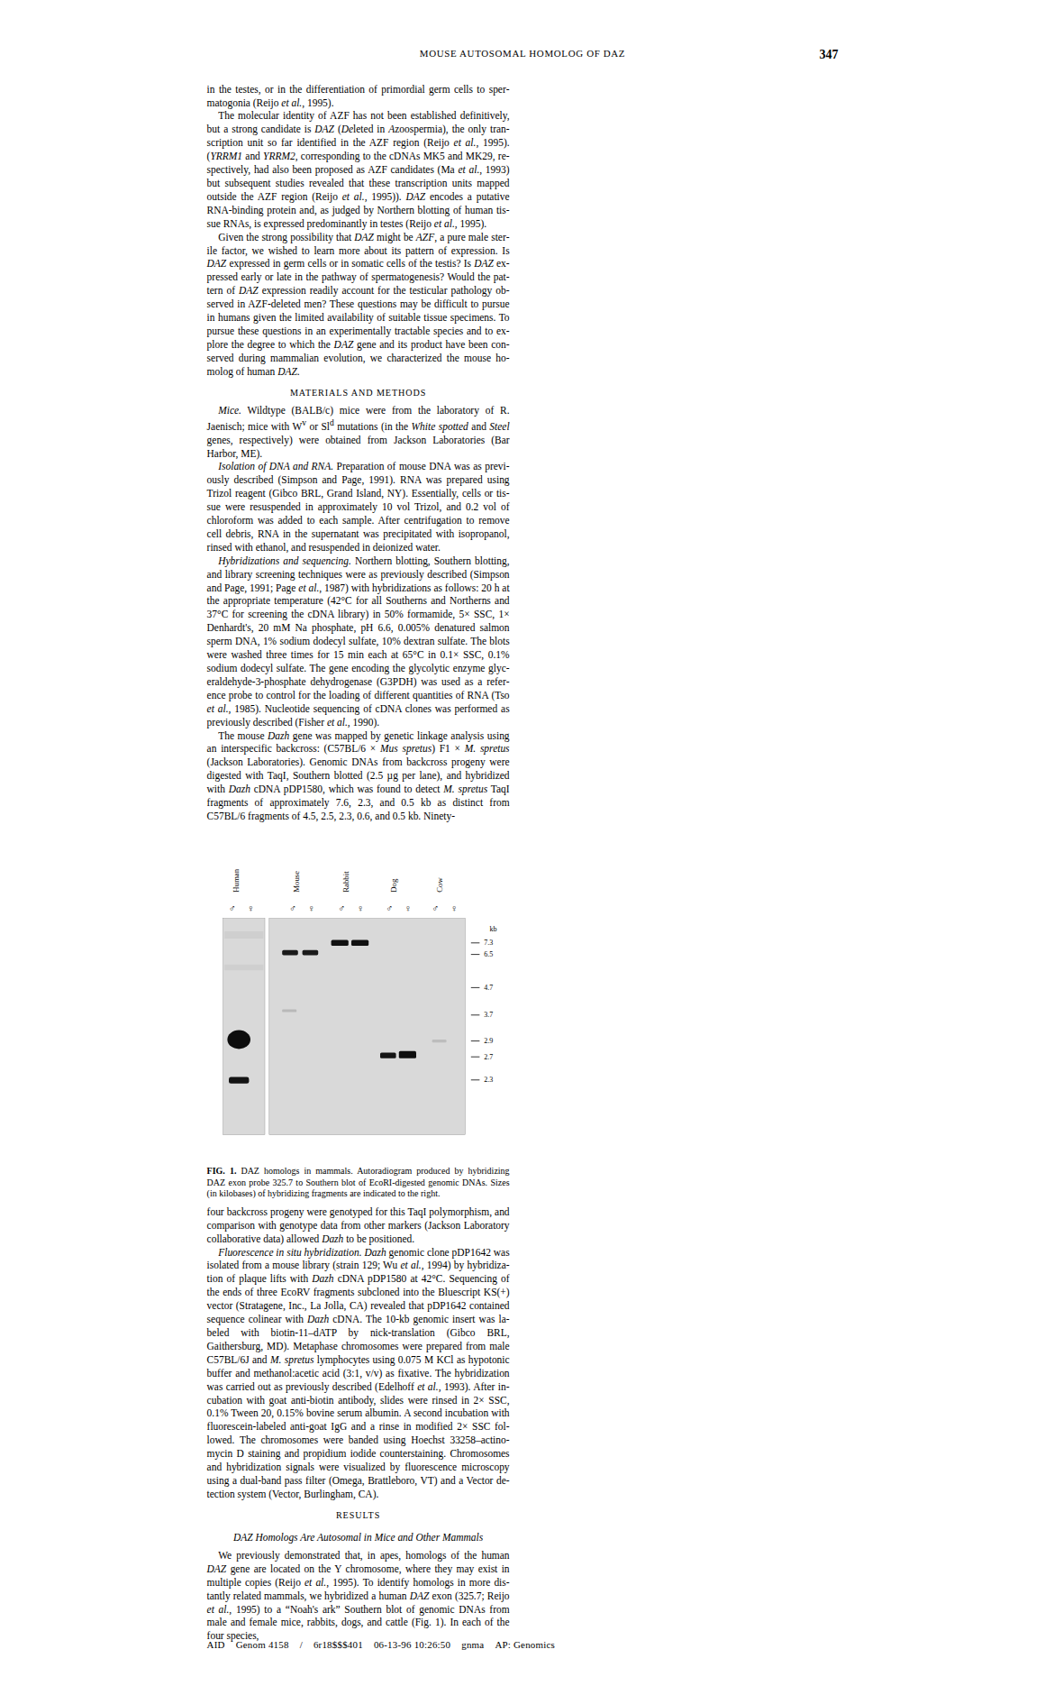MOUSE AUTOSOMAL HOMOLOG OF DAZ 347
in the testes, or in the differentiation of primordial germ cells to spermatogonia (Reijo et al., 1995).
The molecular identity of AZF has not been established definitively, but a strong candidate is DAZ (Deleted in Azoospermia), the only transcription unit so far identified in the AZF region (Reijo et al., 1995). (YRRM1 and YRRM2, corresponding to the cDNAs MK5 and MK29, respectively, had also been proposed as AZF candidates (Ma et al., 1993) but subsequent studies revealed that these transcription units mapped outside the AZF region (Reijo et al., 1995)). DAZ encodes a putative RNA-binding protein and, as judged by Northern blotting of human tissue RNAs, is expressed predominantly in testes (Reijo et al., 1995).
Given the strong possibility that DAZ might be AZF, a pure male sterile factor, we wished to learn more about its pattern of expression. Is DAZ expressed in germ cells or in somatic cells of the testis? Is DAZ expressed early or late in the pathway of spermatogenesis? Would the pattern of DAZ expression readily account for the testicular pathology observed in AZF-deleted men? These questions may be difficult to pursue in humans given the limited availability of suitable tissue specimens. To pursue these questions in an experimentally tractable species and to explore the degree to which the DAZ gene and its product have been conserved during mammalian evolution, we characterized the mouse homolog of human DAZ.
Materials and Methods
Mice. Wildtype (BALB/c) mice were from the laboratory of R. Jaenisch; mice with Wv or Sld mutations (in the White spotted and Steel genes, respectively) were obtained from Jackson Laboratories (Bar Harbor, ME).
Isolation of DNA and RNA. Preparation of mouse DNA was as previously described (Simpson and Page, 1991). RNA was prepared using Trizol reagent (Gibco BRL, Grand Island, NY). Essentially, cells or tissue were resuspended in approximately 10 vol Trizol, and 0.2 vol of chloroform was added to each sample. After centrifugation to remove cell debris, RNA in the supernatant was precipitated with isopropanol, rinsed with ethanol, and resuspended in deionized water.
Hybridizations and sequencing. Northern blotting, Southern blotting, and library screening techniques were as previously described (Simpson and Page, 1991; Page et al., 1987) with hybridizations as follows: 20 h at the appropriate temperature (42°C for all Southerns and Northerns and 37°C for screening the cDNA library) in 50% formamide, 5× SSC, 1× Denhardt's, 20 mM Na phosphate, pH 6.6, 0.005% denatured salmon sperm DNA, 1% sodium dodecyl sulfate, 10% dextran sulfate. The blots were washed three times for 15 min each at 65°C in 0.1× SSC, 0.1% sodium dodecyl sulfate. The gene encoding the glycolytic enzyme glyceraldehyde-3-phosphate dehydrogenase (G3PDH) was used as a reference probe to control for the loading of different quantities of RNA (Tso et al., 1985). Nucleotide sequencing of cDNA clones was performed as previously described (Fisher et al., 1990).
The mouse Dazh gene was mapped by genetic linkage analysis using an interspecific backcross: (C57BL/6 × Mus spretus) F1 × M. spretus (Jackson Laboratories). Genomic DNAs from backcross progeny were digested with TaqI, Southern blotted (2.5 µg per lane), and hybridized with Dazh cDNA pDP1580, which was found to detect M. spretus TaqI fragments of approximately 7.6, 2.3, and 0.5 kb as distinct from C57BL/6 fragments of 4.5, 2.5, 2.3, 0.6, and 0.5 kb. Ninety-
Human Mouse Rabbit Dog Cow ♂♀ ♂♀ ♂♀ ♂♀ ♂♀ kb 7.3 6.5 4.7 3.7 2.9 2.7 2.3
FIG. 1. DAZ homologs in mammals. Autoradiogram produced by hybridizing DAZ exon probe 325.7 to Southern blot of EcoRI-digested genomic DNAs. Sizes (in kilobases) of hybridizing fragments are indicated to the right.
four backcross progeny were genotyped for this TaqI polymorphism, and comparison with genotype data from other markers (Jackson Laboratory collaborative data) allowed Dazh to be positioned.
Fluorescence in situ hybridization. Dazh genomic clone pDP1642 was isolated from a mouse library (strain 129; Wu et al., 1994) by hybridization of plaque lifts with Dazh cDNA pDP1580 at 42°C. Sequencing of the ends of three EcoRV fragments subcloned into the Bluescript KS(+) vector (Stratagene, Inc., La Jolla, CA) revealed that pDP1642 contained sequence colinear with Dazh cDNA. The 10-kb genomic insert was labeled with biotin-11–dATP by nick-translation (Gibco BRL, Gaithersburg, MD). Metaphase chromosomes were prepared from male C57BL/6J and M. spretus lymphocytes using 0.075 M KCl as hypotonic buffer and methanol:acetic acid (3:1, v/v) as fixative. The hybridization was carried out as previously described (Edelhoff et al., 1993). After incubation with goat anti-biotin antibody, slides were rinsed in 2× SSC, 0.1% Tween 20, 0.15% bovine serum albumin. A second incubation with fluorescein-labeled anti-goat IgG and a rinse in modified 2× SSC followed. The chromosomes were banded using Hoechst 33258–actinomycin D staining and propidium iodide counterstaining. Chromosomes and hybridization signals were visualized by fluorescence microscopy using a dual-band pass filter (Omega, Brattleboro, VT) and a Vector detection system (Vector, Burlingham, CA).
Results
DAZ Homologs Are Autosomal in Mice and Other Mammals
We previously demonstrated that, in apes, homologs of the human DAZ gene are located on the Y chromosome, where they may exist in multiple copies (Reijo et al., 1995). To identify homologs in more distantly related mammals, we hybridized a human DAZ exon (325.7; Reijo et al., 1995) to a “Noah's ark” Southern blot of genomic DNAs from male and female mice, rabbits, dogs, and cattle (Fig. 1). In each of the four species,
AID Genom 4158 / 6r18$$$401 06-13-96 10:26:50 gnma AP: Genomics